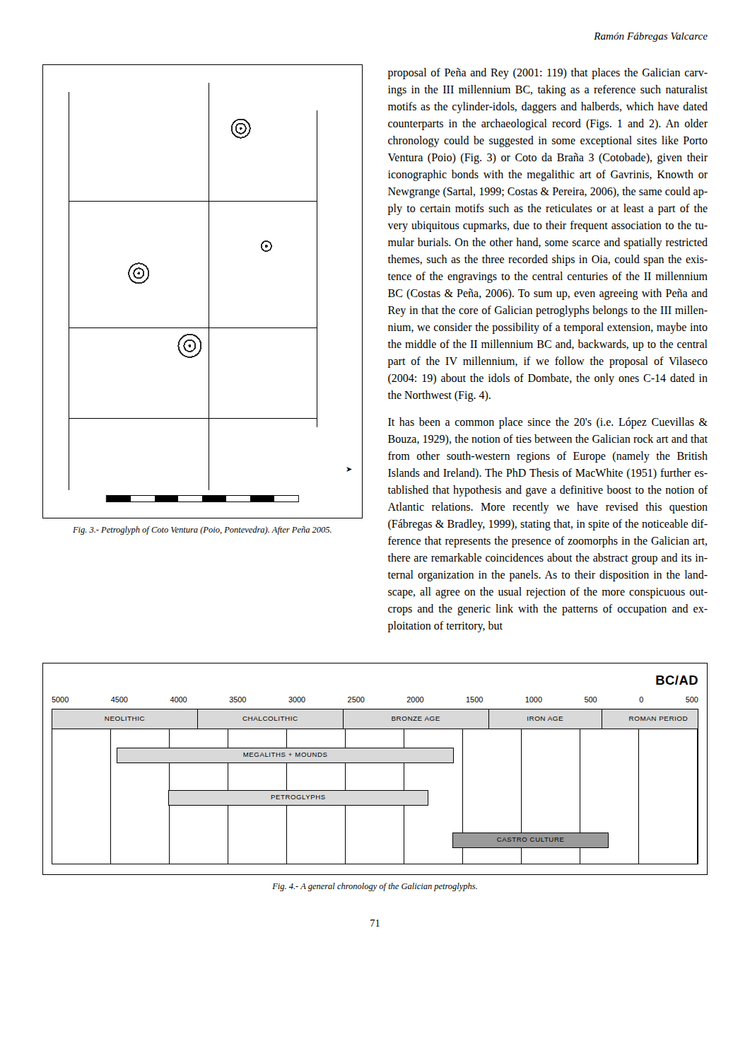Ramón Fábregas Valcarce
➤
Fig. 3.- Petroglyph of Coto Ventura (Poio, Pontevedra). After Peña 2005.
proposal of Peña and Rey (2001: 119) that places the Galician carvings in the III millennium BC, taking as a reference such naturalist motifs as the cylinder-idols, daggers and halberds, which have dated counterparts in the archaeological record (Figs. 1 and 2). An older chronology could be suggested in some exceptional sites like Porto Ventura (Poio) (Fig. 3) or Coto da Braña 3 (Cotobade), given their iconographic bonds with the megalithic art of Gavrinis, Knowth or Newgrange (Sartal, 1999; Costas & Pereira, 2006), the same could apply to certain motifs such as the reticulates or at least a part of the very ubiquitous cupmarks, due to their frequent association to the tumular burials. On the other hand, some scarce and spatially restricted themes, such as the three recorded ships in Oia, could span the existence of the engravings to the central centuries of the II millennium BC (Costas & Peña, 2006). To sum up, even agreeing with Peña and Rey in that the core of Galician petroglyphs belongs to the III millennium, we consider the possibility of a temporal extension, maybe into the middle of the II millennium BC and, backwards, up to the central part of the IV millennium, if we follow the proposal of Vilaseco (2004: 19) about the idols of Dombate, the only ones C-14 dated in the Northwest (Fig. 4).
It has been a common place since the 20's (i.e. López Cuevillas & Bouza, 1929), the notion of ties between the Galician rock art and that from other south-western regions of Europe (namely the British Islands and Ireland). The PhD Thesis of MacWhite (1951) further established that hypothesis and gave a definitive boost to the notion of Atlantic relations. More recently we have revised this question (Fábregas & Bradley, 1999), stating that, in spite of the noticeable difference that represents the presence of zoomorphs in the Galician art, there are remarkable coincidences about the abstract group and its internal organization in the panels. As to their disposition in the landscape, all agree on the usual rejection of the more conspicuous outcrops and the generic link with the patterns of occupation and exploitation of territory, but
BC/AD
5000450040003500300025002000150010005000500
NEOLITHIC
CHALCOLITHIC
BRONZE AGE
IRON AGE
ROMAN PERIOD
MEGALITHS + MOUNDS
PETROGLYPHS
CASTRO CULTURE
Fig. 4.- A general chronology of the Galician petroglyphs.
71